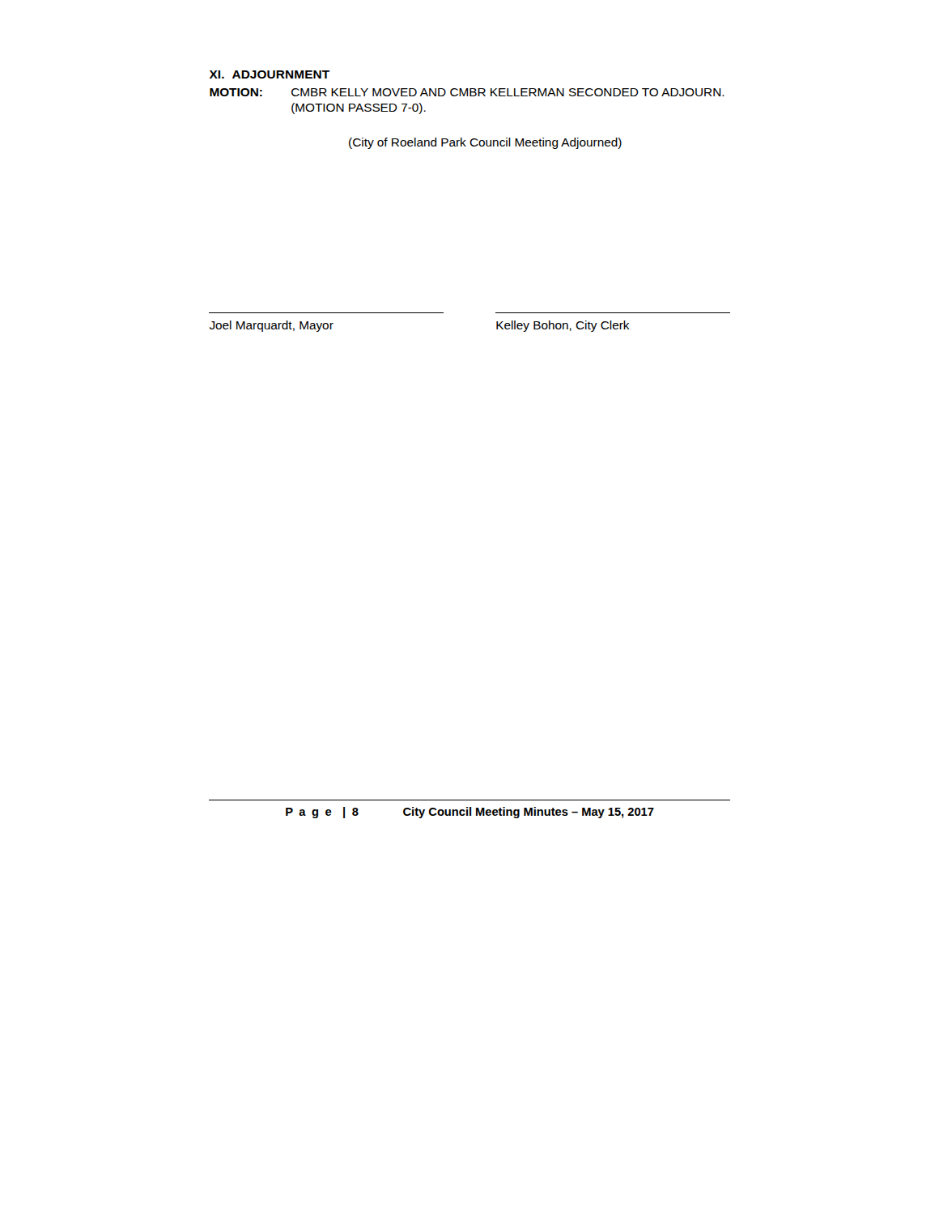XI. ADJOURNMENT
MOTION:
CMBR KELLY MOVED AND CMBR KELLERMAN SECONDED TO ADJOURN. (MOTION PASSED 7-0).
(City of Roeland Park Council Meeting Adjourned)
| Joel Marquardt, Mayor | | Kelley Bohon, City Clerk |
P a g e | 8 City Council Meeting Minutes – May 15, 2017